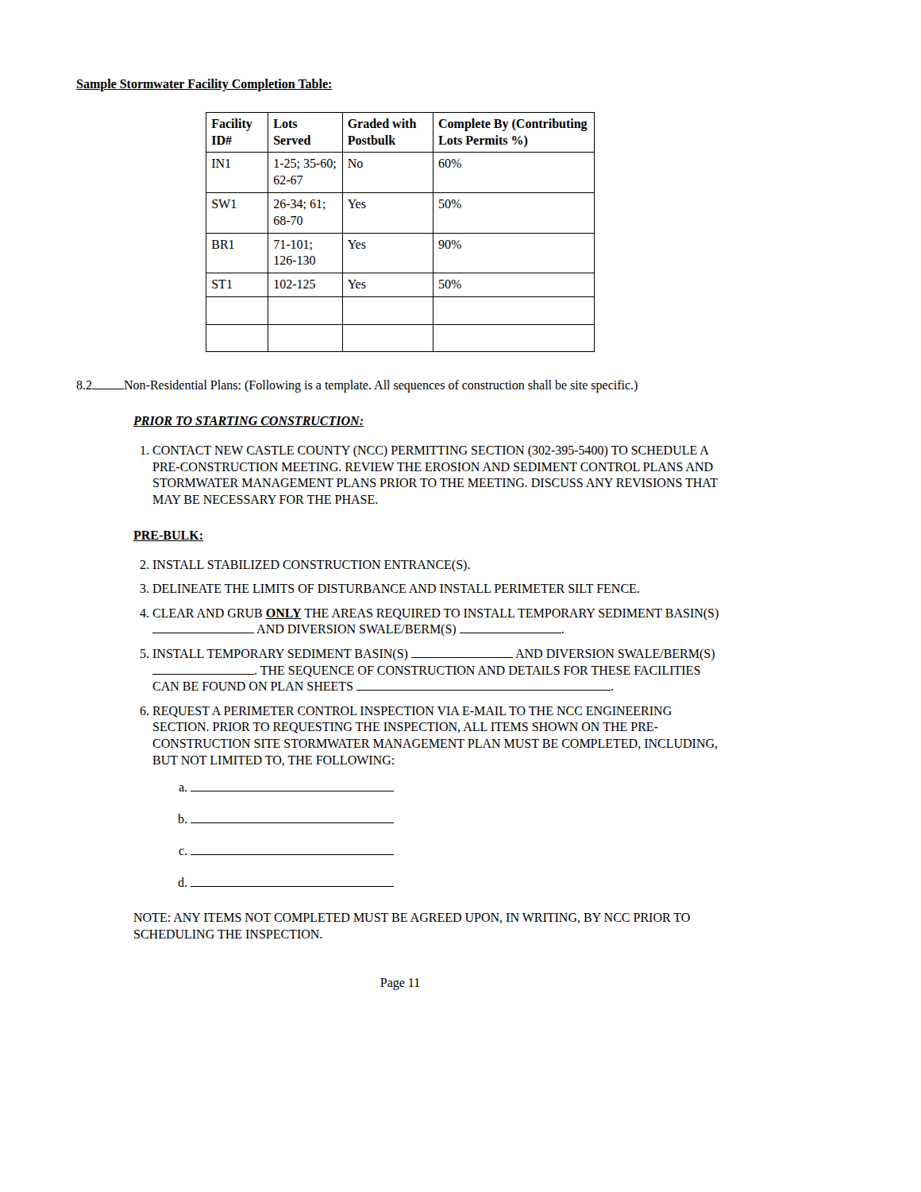Sample Stormwater Facility Completion Table:
| Facility ID# | Lots Served | Graded with Postbulk | Complete By (Contributing Lots Permits %) |
| --- | --- | --- | --- |
| IN1 | 1-25; 35-60; 62-67 | No | 60% |
| SW1 | 26-34; 61; 68-70 | Yes | 50% |
| BR1 | 71-101; 126-130 | Yes | 90% |
| ST1 | 102-125 | Yes | 50% |
8.2 Non-Residential Plans: (Following is a template. All sequences of construction shall be site specific.)
PRIOR TO STARTING CONSTRUCTION:
Contact New Castle County (NCC) Permitting Section (302-395-5400) to schedule a pre-construction meeting. Review the erosion and sediment control plans and stormwater management plans prior to the meeting. Discuss any revisions that may be necessary for the phase.
PRE-BULK:
Install stabilized construction entrance(s).
Delineate the limits of disturbance and install perimeter silt fence.
Clear and grub ONLY the areas required to install temporary sediment basin(s) and diversion swale/berm(s) .
Install temporary sediment basin(s) and diversion swale/berm(s) . The sequence of construction and details for these facilities can be found on plan sheets .
Request a perimeter control inspection via e-mail to the NCC Engineering Section. Prior to requesting the inspection, all items shown on the pre-construction site stormwater management plan must be completed, including, but not limited to, the following:
Note: Any items not completed must be agreed upon, in writing, by NCC prior to scheduling the inspection.
Page 11